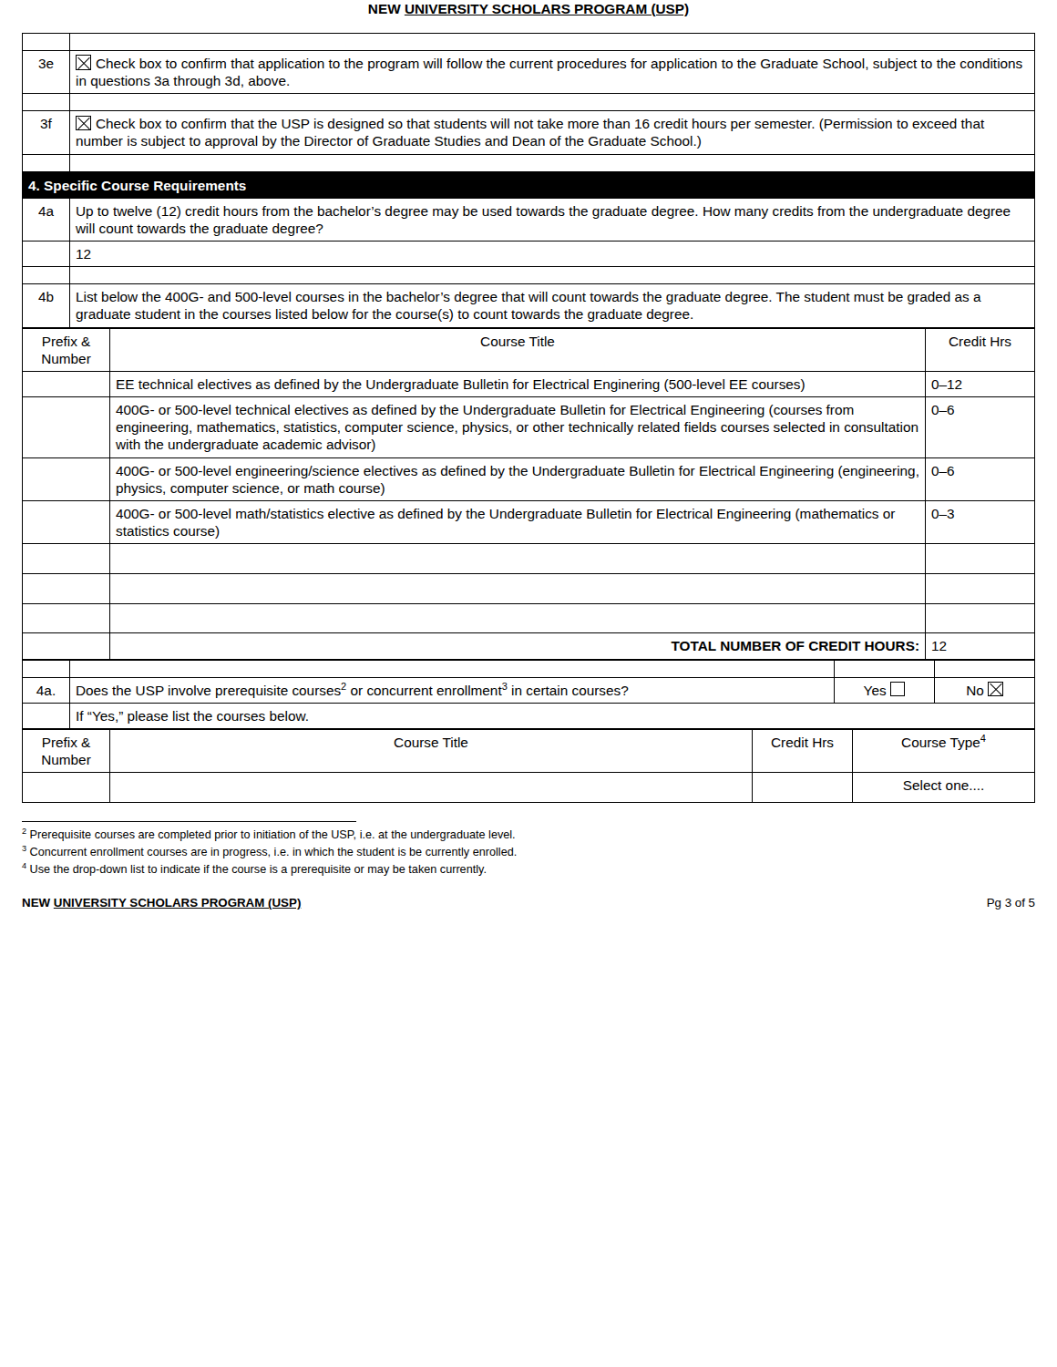NEW UNIVERSITY SCHOLARS PROGRAM (USP)
| 3e | Check box to confirm that application to the program will follow the current procedures for application to the Graduate School, subject to the conditions in questions 3a through 3d, above. |
| 3f | Check box to confirm that the USP is designed so that students will not take more than 16 credit hours per semester. (Permission to exceed that number is subject to approval by the Director of Graduate Studies and Dean of the Graduate School.) |
| 4. Specific Course Requirements |
| 4a | Up to twelve (12) credit hours from the bachelor’s degree may be used towards the graduate degree. How many credits from the undergraduate degree will count towards the graduate degree? |
| | 12 |
| 4b | List below the 400G- and 500-level courses in the bachelor’s degree that will count towards the graduate degree. The student must be graded as a graduate student in the courses listed below for the course(s) to count towards the graduate degree. |
| Prefix & Number | Course Title | Credit Hrs |
| | EE technical electives as defined by the Undergraduate Bulletin for Electrical Enginering (500-level EE courses) | 0–12 |
| | 400G- or 500-level technical electives as defined by the Undergraduate Bulletin for Electrical Engineering (courses from engineering, mathematics, statistics, computer science, physics, or other technically related fields courses selected in consultation with the undergraduate academic advisor) | 0–6 |
| | 400G- or 500-level engineering/science electives as defined by the Undergraduate Bulletin for Electrical Engineering (engineering, physics, computer science, or math course) | 0–6 |
| | 400G- or 500-level math/statistics elective as defined by the Undergraduate Bulletin for Electrical Engineering (mathematics or statistics course) | 0–3 |
| | TOTAL NUMBER OF CREDIT HOURS: | 12 |
| 4a. | Does the USP involve prerequisite courses 2 or concurrent enrollment 3 in certain courses? | Yes | No |
| | If “Yes,” please list the courses below. |
| Prefix & Number | Course Title | Credit Hrs | Course Type 4 |
| | | | Select one.... |
2 Prerequisite courses are completed prior to initiation of the USP, i.e. at the undergraduate level.
3 Concurrent enrollment courses are in progress, i.e. in which the student is be currently enrolled.
4 Use the drop-down list to indicate if the course is a prerequisite or may be taken currently.
NEW UNIVERSITY SCHOLARS PROGRAM (USP)
Pg 3 of 5